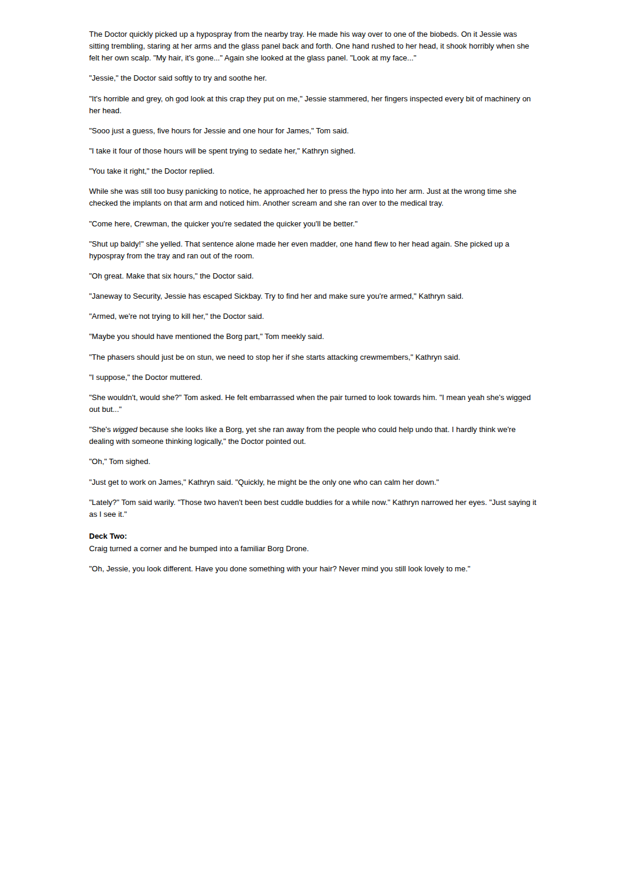The Doctor quickly picked up a hypospray from the nearby tray. He made his way over to one of the biobeds. On it Jessie was sitting trembling, staring at her arms and the glass panel back and forth. One hand rushed to her head, it shook horribly when she felt her own scalp. "My hair, it's gone..." Again she looked at the glass panel. "Look at my face..."
"Jessie," the Doctor said softly to try and soothe her.
"It's horrible and grey, oh god look at this crap they put on me," Jessie stammered, her fingers inspected every bit of machinery on her head.
"Sooo just a guess, five hours for Jessie and one hour for James," Tom said.
"I take it four of those hours will be spent trying to sedate her," Kathryn sighed.
"You take it right," the Doctor replied.
While she was still too busy panicking to notice, he approached her to press the hypo into her arm. Just at the wrong time she checked the implants on that arm and noticed him. Another scream and she ran over to the medical tray.
"Come here, Crewman, the quicker you're sedated the quicker you'll be better."
"Shut up baldy!" she yelled. That sentence alone made her even madder, one hand flew to her head again. She picked up a hypospray from the tray and ran out of the room.
"Oh great. Make that six hours," the Doctor said.
"Janeway to Security, Jessie has escaped Sickbay. Try to find her and make sure you're armed," Kathryn said.
"Armed, we're not trying to kill her," the Doctor said.
"Maybe you should have mentioned the Borg part," Tom meekly said.
"The phasers should just be on stun, we need to stop her if she starts attacking crewmembers," Kathryn said.
"I suppose," the Doctor muttered.
"She wouldn't, would she?" Tom asked. He felt embarrassed when the pair turned to look towards him. "I mean yeah she's wigged out but..."
"She's wigged because she looks like a Borg, yet she ran away from the people who could help undo that. I hardly think we're dealing with someone thinking logically," the Doctor pointed out.
"Oh," Tom sighed.
"Just get to work on James," Kathryn said. "Quickly, he might be the only one who can calm her down."
"Lately?" Tom said warily. "Those two haven't been best cuddle buddies for a while now." Kathryn narrowed her eyes. "Just saying it as I see it."
Deck Two:
Craig turned a corner and he bumped into a familiar Borg Drone.
"Oh, Jessie, you look different. Have you done something with your hair? Never mind you still look lovely to me."